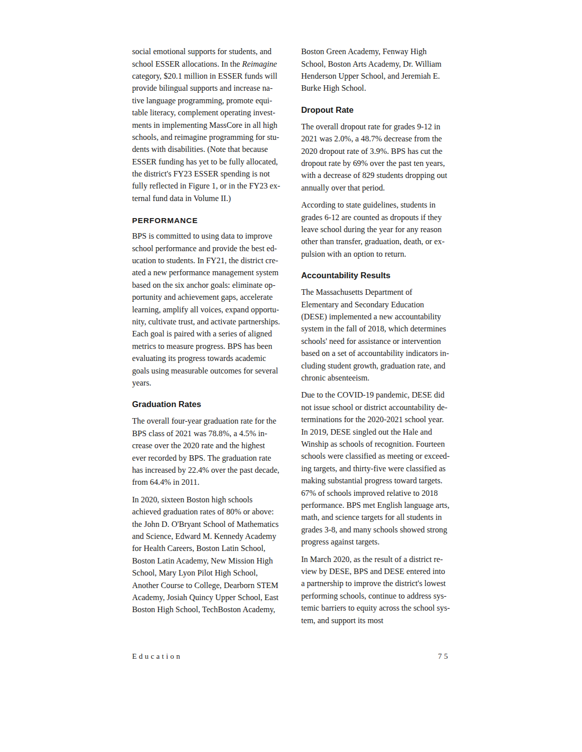social emotional supports for students, and school ESSER allocations. In the Reimagine category, $20.1 million in ESSER funds will provide bilingual supports and increase native language programming, promote equitable literacy, complement operating investments in implementing MassCore in all high schools, and reimagine programming for students with disabilities. (Note that because ESSER funding has yet to be fully allocated, the district's FY23 ESSER spending is not fully reflected in Figure 1, or in the FY23 external fund data in Volume II.)
Performance
BPS is committed to using data to improve school performance and provide the best education to students. In FY21, the district created a new performance management system based on the six anchor goals: eliminate opportunity and achievement gaps, accelerate learning, amplify all voices, expand opportunity, cultivate trust, and activate partnerships. Each goal is paired with a series of aligned metrics to measure progress. BPS has been evaluating its progress towards academic goals using measurable outcomes for several years.
Graduation Rates
The overall four-year graduation rate for the BPS class of 2021 was 78.8%, a 4.5% increase over the 2020 rate and the highest ever recorded by BPS. The graduation rate has increased by 22.4% over the past decade, from 64.4% in 2011.
In 2020, sixteen Boston high schools achieved graduation rates of 80% or above: the John D. O'Bryant School of Mathematics and Science, Edward M. Kennedy Academy for Health Careers, Boston Latin School, Boston Latin Academy, New Mission High School, Mary Lyon Pilot High School, Another Course to College, Dearborn STEM Academy, Josiah Quincy Upper School, East Boston High School, TechBoston Academy, Boston Green Academy, Fenway High School, Boston Arts Academy, Dr. William Henderson Upper School, and Jeremiah E. Burke High School.
Dropout Rate
The overall dropout rate for grades 9-12 in 2021 was 2.0%, a 48.7% decrease from the 2020 dropout rate of 3.9%. BPS has cut the dropout rate by 69% over the past ten years, with a decrease of 829 students dropping out annually over that period.
According to state guidelines, students in grades 6-12 are counted as dropouts if they leave school during the year for any reason other than transfer, graduation, death, or expulsion with an option to return.
Accountability Results
The Massachusetts Department of Elementary and Secondary Education (DESE) implemented a new accountability system in the fall of 2018, which determines schools' need for assistance or intervention based on a set of accountability indicators including student growth, graduation rate, and chronic absenteeism.
Due to the COVID-19 pandemic, DESE did not issue school or district accountability determinations for the 2020-2021 school year. In 2019, DESE singled out the Hale and Winship as schools of recognition. Fourteen schools were classified as meeting or exceeding targets, and thirty-five were classified as making substantial progress toward targets. 67% of schools improved relative to 2018 performance. BPS met English language arts, math, and science targets for all students in grades 3-8, and many schools showed strong progress against targets.
In March 2020, as the result of a district review by DESE, BPS and DESE entered into a partnership to improve the district's lowest performing schools, continue to address systemic barriers to equity across the school system, and support its most
Education 75